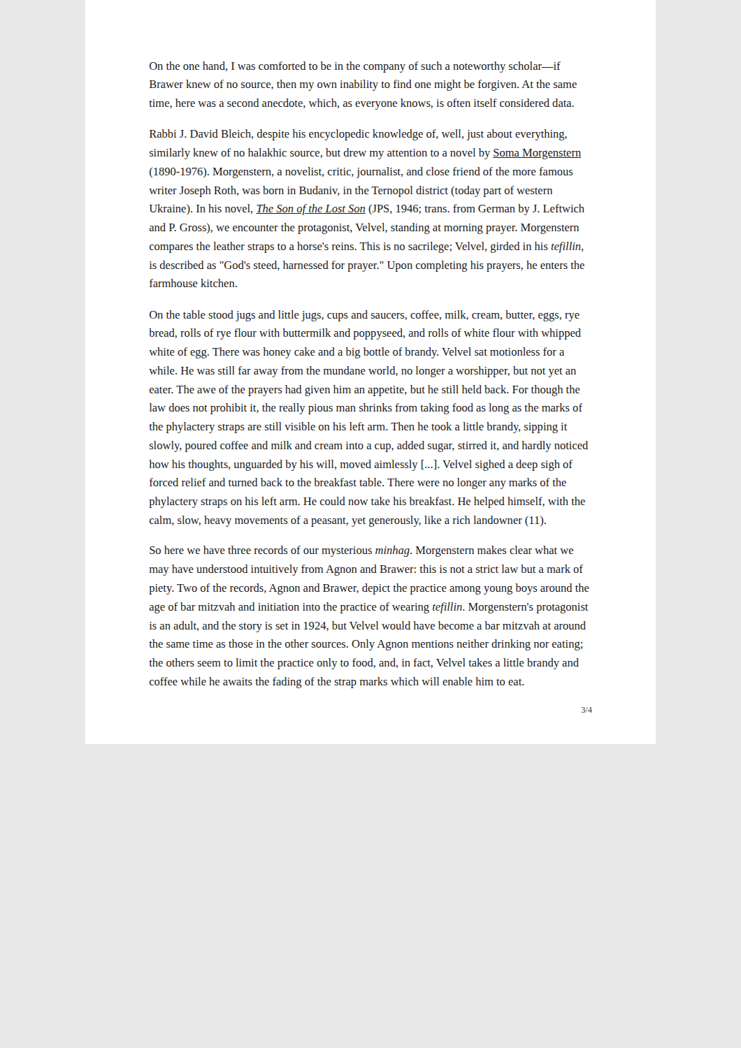On the one hand, I was comforted to be in the company of such a noteworthy scholar—if Brawer knew of no source, then my own inability to find one might be forgiven. At the same time, here was a second anecdote, which, as everyone knows, is often itself considered data.
Rabbi J. David Bleich, despite his encyclopedic knowledge of, well, just about everything, similarly knew of no halakhic source, but drew my attention to a novel by Soma Morgenstern (1890-1976). Morgenstern, a novelist, critic, journalist, and close friend of the more famous writer Joseph Roth, was born in Budaniv, in the Ternopol district (today part of western Ukraine). In his novel, The Son of the Lost Son (JPS, 1946; trans. from German by J. Leftwich and P. Gross), we encounter the protagonist, Velvel, standing at morning prayer. Morgenstern compares the leather straps to a horse's reins. This is no sacrilege; Velvel, girded in his tefillin, is described as "God's steed, harnessed for prayer." Upon completing his prayers, he enters the farmhouse kitchen.
On the table stood jugs and little jugs, cups and saucers, coffee, milk, cream, butter, eggs, rye bread, rolls of rye flour with buttermilk and poppyseed, and rolls of white flour with whipped white of egg. There was honey cake and a big bottle of brandy. Velvel sat motionless for a while. He was still far away from the mundane world, no longer a worshipper, but not yet an eater. The awe of the prayers had given him an appetite, but he still held back. For though the law does not prohibit it, the really pious man shrinks from taking food as long as the marks of the phylactery straps are still visible on his left arm. Then he took a little brandy, sipping it slowly, poured coffee and milk and cream into a cup, added sugar, stirred it, and hardly noticed how his thoughts, unguarded by his will, moved aimlessly [...]. Velvel sighed a deep sigh of forced relief and turned back to the breakfast table. There were no longer any marks of the phylactery straps on his left arm. He could now take his breakfast. He helped himself, with the calm, slow, heavy movements of a peasant, yet generously, like a rich landowner (11).
So here we have three records of our mysterious minhag. Morgenstern makes clear what we may have understood intuitively from Agnon and Brawer: this is not a strict law but a mark of piety. Two of the records, Agnon and Brawer, depict the practice among young boys around the age of bar mitzvah and initiation into the practice of wearing tefillin. Morgenstern's protagonist is an adult, and the story is set in 1924, but Velvel would have become a bar mitzvah at around the same time as those in the other sources. Only Agnon mentions neither drinking nor eating; the others seem to limit the practice only to food, and, in fact, Velvel takes a little brandy and coffee while he awaits the fading of the strap marks which will enable him to eat.
3/4